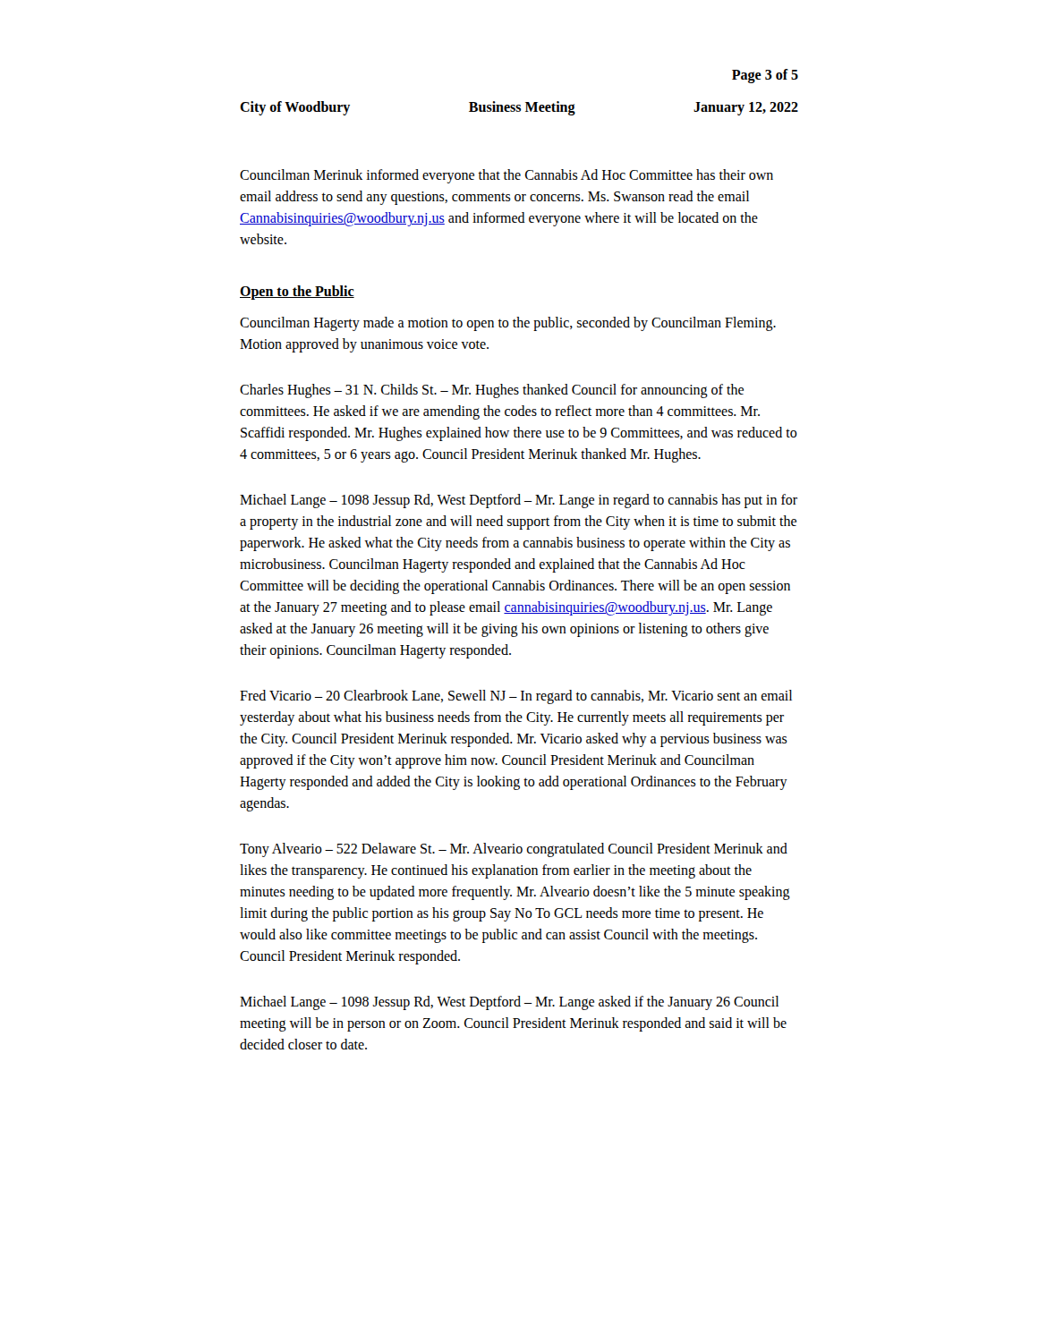Page 3 of 5
City of Woodbury
Business Meeting
January 12, 2022
Councilman Merinuk informed everyone that the Cannabis Ad Hoc Committee has their own email address to send any questions, comments or concerns. Ms. Swanson read the email Cannabisinquiries@woodbury.nj.us and informed everyone where it will be located on the website.
Open to the Public
Councilman Hagerty made a motion to open to the public, seconded by Councilman Fleming. Motion approved by unanimous voice vote.
Charles Hughes – 31 N. Childs St. – Mr. Hughes thanked Council for announcing of the committees. He asked if we are amending the codes to reflect more than 4 committees. Mr. Scaffidi responded. Mr. Hughes explained how there use to be 9 Committees, and was reduced to 4 committees, 5 or 6 years ago. Council President Merinuk thanked Mr. Hughes.
Michael Lange – 1098 Jessup Rd, West Deptford – Mr. Lange in regard to cannabis has put in for a property in the industrial zone and will need support from the City when it is time to submit the paperwork. He asked what the City needs from a cannabis business to operate within the City as microbusiness. Councilman Hagerty responded and explained that the Cannabis Ad Hoc Committee will be deciding the operational Cannabis Ordinances. There will be an open session at the January 27 meeting and to please email cannabisinquiries@woodbury.nj.us. Mr. Lange asked at the January 26 meeting will it be giving his own opinions or listening to others give their opinions. Councilman Hagerty responded.
Fred Vicario – 20 Clearbrook Lane, Sewell NJ – In regard to cannabis, Mr. Vicario sent an email yesterday about what his business needs from the City. He currently meets all requirements per the City. Council President Merinuk responded. Mr. Vicario asked why a pervious business was approved if the City won’t approve him now. Council President Merinuk and Councilman Hagerty responded and added the City is looking to add operational Ordinances to the February agendas.
Tony Alveario – 522 Delaware St. – Mr. Alveario congratulated Council President Merinuk and likes the transparency. He continued his explanation from earlier in the meeting about the minutes needing to be updated more frequently. Mr. Alveario doesn’t like the 5 minute speaking limit during the public portion as his group Say No To GCL needs more time to present. He would also like committee meetings to be public and can assist Council with the meetings. Council President Merinuk responded.
Michael Lange – 1098 Jessup Rd, West Deptford – Mr. Lange asked if the January 26 Council meeting will be in person or on Zoom. Council President Merinuk responded and said it will be decided closer to date.